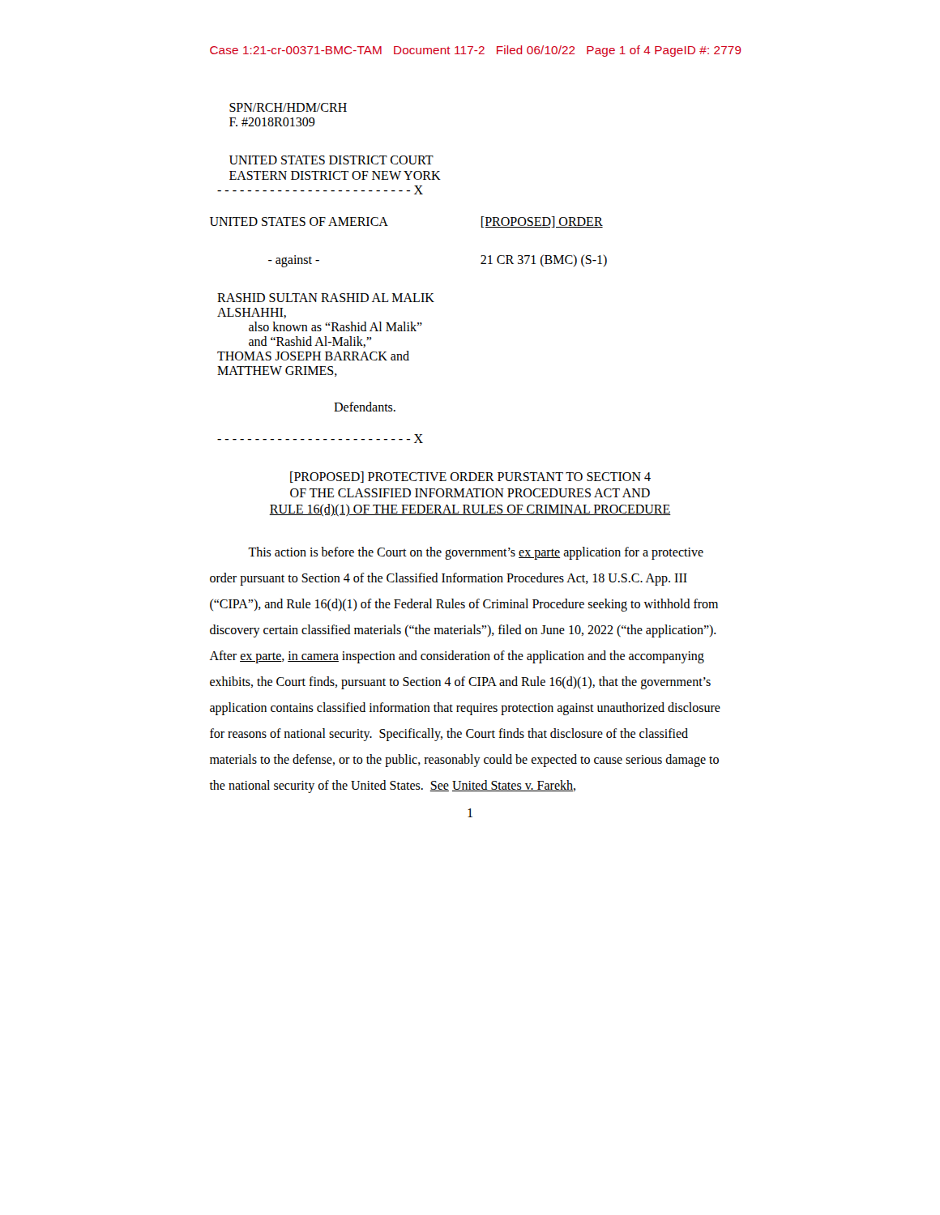Case 1:21-cr-00371-BMC-TAM Document 117-2 Filed 06/10/22 Page 1 of 4 PageID #: 2779
SPN/RCH/HDM/CRH
F. #2018R01309
UNITED STATES DISTRICT COURT
EASTERN DISTRICT OF NEW YORK
- - - - - - - - - - - - - - - - - - - - - - - - - - X
| UNITED STATES OF AMERICA | [PROPOSED] ORDER |
| - against - | 21 CR 371 (BMC) (S-1) |
| RASHID SULTAN RASHID AL MALIK ALSHAHHI, also known as “Rashid Al Malik” and “Rashid Al-Malik,” THOMAS JOSEPH BARRACK and MATTHEW GRIMES, | |
Defendants.
- - - - - - - - - - - - - - - - - - - - - - - - - - X
[PROPOSED] PROTECTIVE ORDER PURSTANT TO SECTION 4
OF THE CLASSIFIED INFORMATION PROCEDURES ACT AND
RULE 16(d)(1) OF THE FEDERAL RULES OF CRIMINAL PROCEDURE
This action is before the Court on the government’s ex parte application for a protective order pursuant to Section 4 of the Classified Information Procedures Act, 18 U.S.C. App. III (“CIPA”), and Rule 16(d)(1) of the Federal Rules of Criminal Procedure seeking to withhold from discovery certain classified materials (“the materials”), filed on June 10, 2022 (“the application”). After ex parte, in camera inspection and consideration of the application and the accompanying exhibits, the Court finds, pursuant to Section 4 of CIPA and Rule 16(d)(1), that the government’s application contains classified information that requires protection against unauthorized disclosure for reasons of national security. Specifically, the Court finds that disclosure of the classified materials to the defense, or to the public, reasonably could be expected to cause serious damage to the national security of the United States. See United States v. Farekh,
1